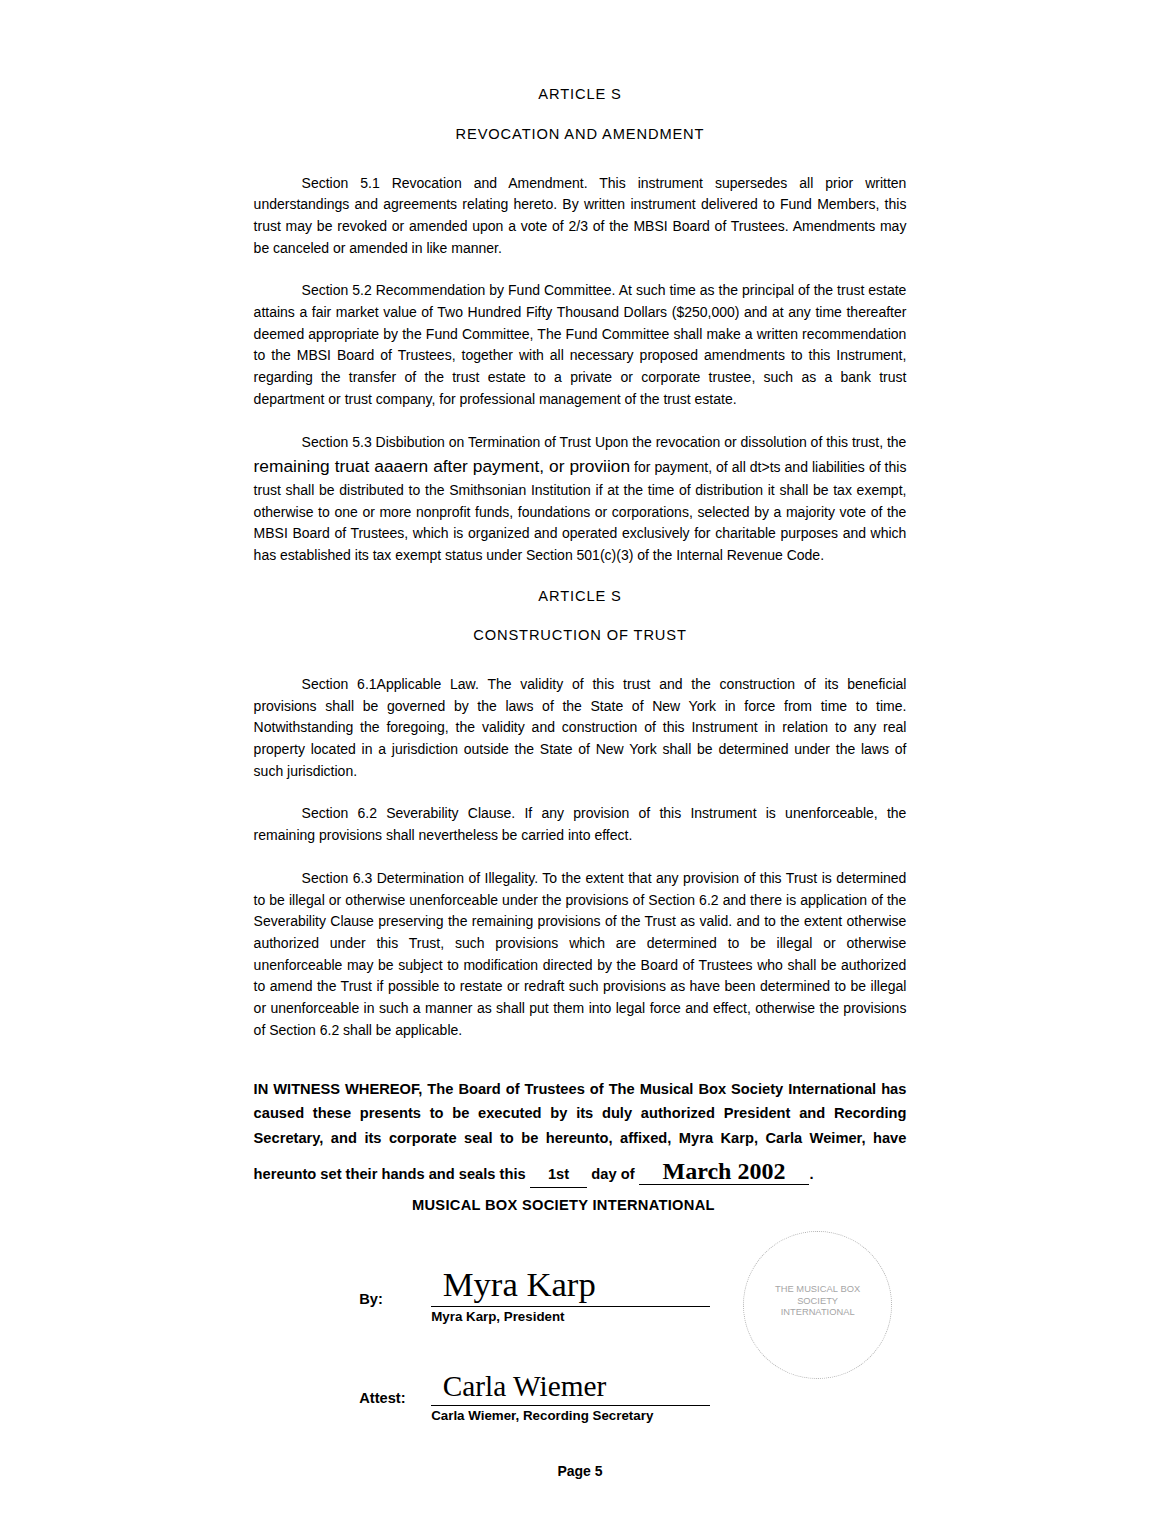ARTICLE S
REVOCATION AND AMENDMENT
Section 5.1 Revocation and Amendment. This instrument supersedes all prior written understandings and agreements relating hereto. By written instrument delivered to Fund Members, this trust may be revoked or amended upon a vote of 2/3 of the MBSI Board of Trustees. Amendments may be canceled or amended in like manner.
Section 5.2 Recommendation by Fund Committee. At such time as the principal of the trust estate attains a fair market value of Two Hundred Fifty Thousand Dollars ($250,000) and at any time thereafter deemed appropriate by the Fund Committee, The Fund Committee shall make a written recommendation to the MBSI Board of Trustees, together with all necessary proposed amendments to this Instrument, regarding the transfer of the trust estate to a private or corporate trustee, such as a bank trust department or trust company, for professional management of the trust estate.
Section 5.3 Disbibution on Termination of Trust Upon the revocation or dissolution of this trust, the remaining truat aaaern after payment, or proviion for payment, of all dt>ts and liabilities of this trust shall be distributed to the Smithsonian Institution if at the time of distribution it shall be tax exempt, otherwise to one or more nonprofit funds, foundations or corporations, selected by a majority vote of the MBSI Board of Trustees, which is organized and operated exclusively for charitable purposes and which has established its tax exempt status under Section 501(c)(3) of the Internal Revenue Code.
ARTICLE S
CONSTRUCTION OF TRUST
Section 6.1Applicable Law. The validity of this trust and the construction of its beneficial provisions shall be governed by the laws of the State of New York in force from time to time. Notwithstanding the foregoing, the validity and construction of this Instrument in relation to any real property located in a jurisdiction outside the State of New York shall be determined under the laws of such jurisdiction.
Section 6.2 Severability Clause. If any provision of this Instrument is unenforceable, the remaining provisions shall nevertheless be carried into effect.
Section 6.3 Determination of Illegality. To the extent that any provision of this Trust is determined to be illegal or otherwise unenforceable under the provisions of Section 6.2 and there is application of the Severability Clause preserving the remaining provisions of the Trust as valid. and to the extent otherwise authorized under this Trust, such provisions which are determined to be illegal or otherwise unenforceable may be subject to modification directed by the Board of Trustees who shall be authorized to amend the Trust if possible to restate or redraft such provisions as have been determined to be illegal or unenforceable in such a manner as shall put them into legal force and effect, otherwise the provisions of Section 6.2 shall be applicable.
IN WITNESS WHEREOF, The Board of Trustees of The Musical Box Society International has caused these presents to be executed by its duly authorized President and Recording Secretary, and its corporate seal to be hereunto, affixed, Myra Karp, Carla Weimer, have hereunto set their hands and seals this 1st day of March 2002.
THE MUSICAL BOX
SOCIETY
INTERNATIONAL
MUSICAL BOX SOCIETY INTERNATIONAL
By: Myra Karp Myra Karp, President
Attest: Carla Wiemer Carla Wiemer, Recording Secretary
Page 5